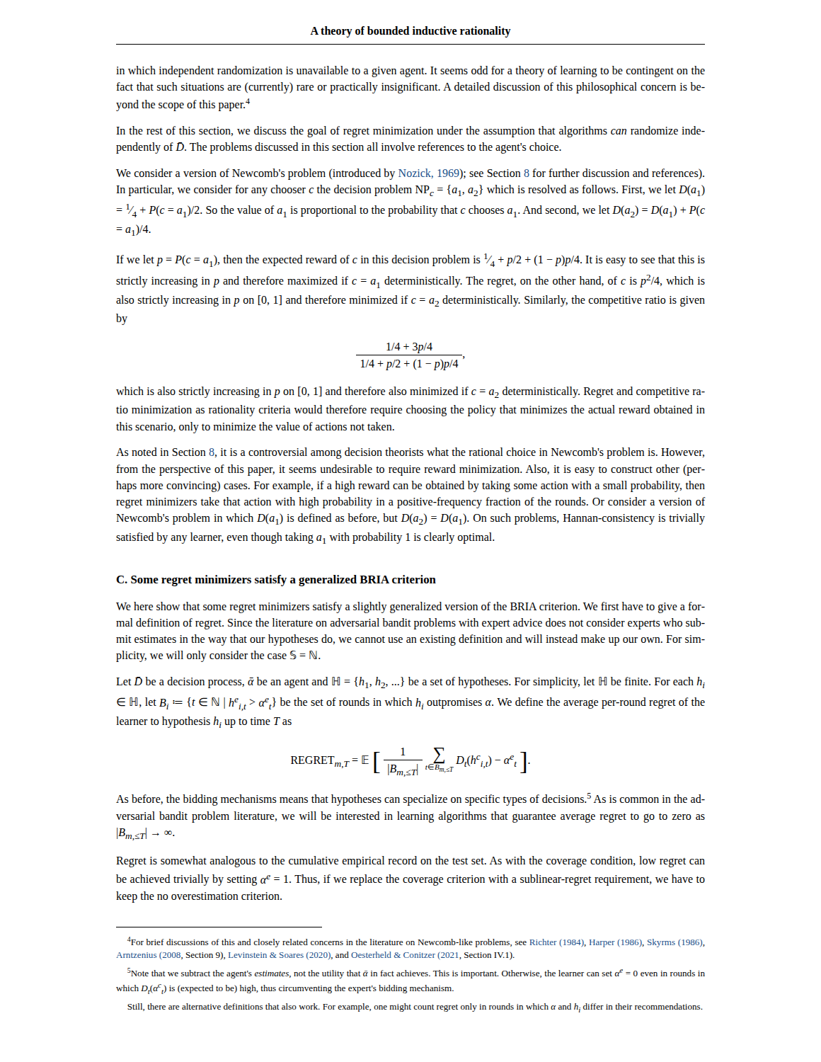A theory of bounded inductive rationality
in which independent randomization is unavailable to a given agent. It seems odd for a theory of learning to be contingent on the fact that such situations are (currently) rare or practically insignificant. A detailed discussion of this philosophical concern is beyond the scope of this paper.4
In the rest of this section, we discuss the goal of regret minimization under the assumption that algorithms can randomize independently of D̄. The problems discussed in this section all involve references to the agent's choice.
We consider a version of Newcomb's problem (introduced by Nozick, 1969); see Section 8 for further discussion and references). In particular, we consider for any chooser c the decision problem NPc = {a1, a2} which is resolved as follows. First, we let D(a1) = 1⁄4 + P(c = a1)/2. So the value of a1 is proportional to the probability that c chooses a1. And second, we let D(a2) = D(a1) + P(c = a1)/4.
If we let p = P(c = a1), then the expected reward of c in this decision problem is 1⁄4 + p/2 + (1 − p)p/4. It is easy to see that this is strictly increasing in p and therefore maximized if c = a1 deterministically. The regret, on the other hand, of c is p2/4, which is also strictly increasing in p on [0, 1] and therefore minimized if c = a2 deterministically. Similarly, the competitive ratio is given by
1/4 + 3p/4 1/4 + p/2 + (1 − p)p/4 ,
which is also strictly increasing in p on [0, 1] and therefore also minimized if c = a2 deterministically. Regret and competitive ratio minimization as rationality criteria would therefore require choosing the policy that minimizes the actual reward obtained in this scenario, only to minimize the value of actions not taken.
As noted in Section 8, it is a controversial among decision theorists what the rational choice in Newcomb's problem is. However, from the perspective of this paper, it seems undesirable to require reward minimization. Also, it is easy to construct other (perhaps more convincing) cases. For example, if a high reward can be obtained by taking some action with a small probability, then regret minimizers take that action with high probability in a positive-frequency fraction of the rounds. Or consider a version of Newcomb's problem in which D(a1) is defined as before, but D(a2) = D(a1). On such problems, Hannan-consistency is trivially satisfied by any learner, even though taking a1 with probability 1 is clearly optimal.
C. Some regret minimizers satisfy a generalized BRIA criterion
We here show that some regret minimizers satisfy a slightly generalized version of the BRIA criterion. We first have to give a formal definition of regret. Since the literature on adversarial bandit problems with expert advice does not consider experts who submit estimates in the way that our hypotheses do, we cannot use an existing definition and will instead make up our own. For simplicity, we will only consider the case 𝕊 = ℕ.
Let D̄ be a decision process, ᾱ be an agent and ℍ = {h1, h2, ...} be a set of hypotheses. For simplicity, let ℍ be finite. For each hi ∈ ℍ, let Bi ≔ {t ∈ ℕ | hei,t > αet} be the set of rounds in which hi outpromises α. We define the average per-round regret of the learner to hypothesis hi up to time T as
REGRETm,T = 𝔼 [ 1 |Bm,≤T| ∑ t∈Bm,≤T Dt(hci,t) − αet ].
As before, the bidding mechanisms means that hypotheses can specialize on specific types of decisions.5 As is common in the adversarial bandit problem literature, we will be interested in learning algorithms that guarantee average regret to go to zero as |Bm,≤T| → ∞.
Regret is somewhat analogous to the cumulative empirical record on the test set. As with the coverage condition, low regret can be achieved trivially by setting αe = 1. Thus, if we replace the coverage criterion with a sublinear-regret requirement, we have to keep the no overestimation criterion.
4For brief discussions of this and closely related concerns in the literature on Newcomb-like problems, see Richter (1984), Harper (1986), Skyrms (1986), Arntzenius (2008, Section 9), Levinstein & Soares (2020), and Oesterheld & Conitzer (2021, Section IV.1).
5Note that we subtract the agent's estimates, not the utility that ᾱ in fact achieves. This is important. Otherwise, the learner can set αe = 0 even in rounds in which Dt(αct) is (expected to be) high, thus circumventing the expert's bidding mechanism.
Still, there are alternative definitions that also work. For example, one might count regret only in rounds in which α and hi differ in their recommendations.